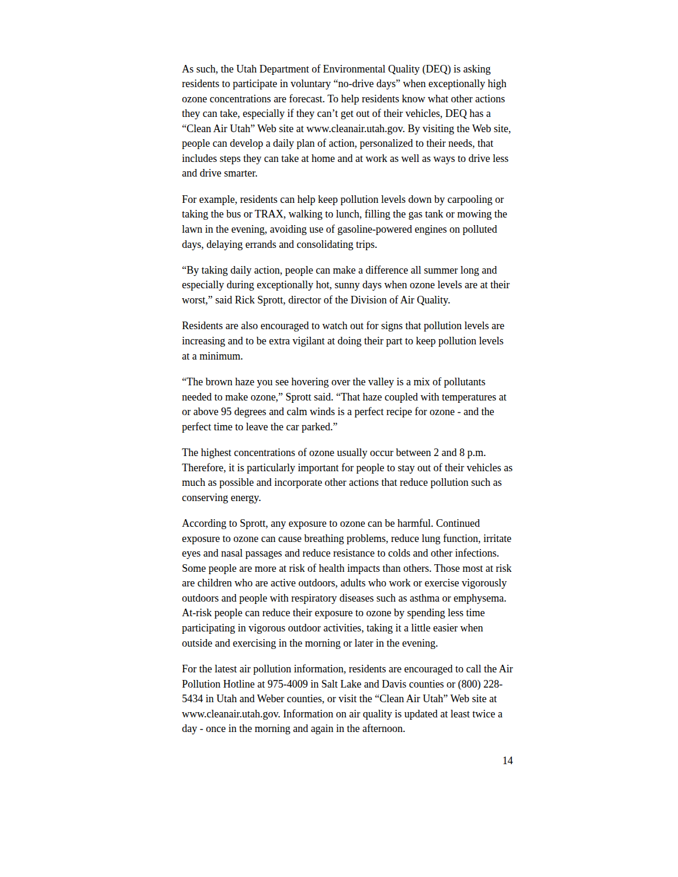As such, the Utah Department of Environmental Quality (DEQ) is asking residents to participate in voluntary “no-drive days” when exceptionally high ozone concentrations are forecast. To help residents know what other actions they can take, especially if they can’t get out of their vehicles, DEQ has a “Clean Air Utah” Web site at www.cleanair.utah.gov. By visiting the Web site, people can develop a daily plan of action, personalized to their needs, that includes steps they can take at home and at work as well as ways to drive less and drive smarter.
For example, residents can help keep pollution levels down by carpooling or taking the bus or TRAX, walking to lunch, filling the gas tank or mowing the lawn in the evening, avoiding use of gasoline-powered engines on polluted days, delaying errands and consolidating trips.
“By taking daily action, people can make a difference all summer long and especially during exceptionally hot, sunny days when ozone levels are at their worst,” said Rick Sprott, director of the Division of Air Quality.
Residents are also encouraged to watch out for signs that pollution levels are increasing and to be extra vigilant at doing their part to keep pollution levels at a minimum.
“The brown haze you see hovering over the valley is a mix of pollutants needed to make ozone,” Sprott said. “That haze coupled with temperatures at or above 95 degrees and calm winds is a perfect recipe for ozone - and the perfect time to leave the car parked.”
The highest concentrations of ozone usually occur between 2 and 8 p.m. Therefore, it is particularly important for people to stay out of their vehicles as much as possible and incorporate other actions that reduce pollution such as conserving energy.
According to Sprott, any exposure to ozone can be harmful. Continued exposure to ozone can cause breathing problems, reduce lung function, irritate eyes and nasal passages and reduce resistance to colds and other infections. Some people are more at risk of health impacts than others. Those most at risk are children who are active outdoors, adults who work or exercise vigorously outdoors and people with respiratory diseases such as asthma or emphysema. At-risk people can reduce their exposure to ozone by spending less time participating in vigorous outdoor activities, taking it a little easier when outside and exercising in the morning or later in the evening.
For the latest air pollution information, residents are encouraged to call the Air Pollution Hotline at 975-4009 in Salt Lake and Davis counties or (800) 228-5434 in Utah and Weber counties, or visit the “Clean Air Utah” Web site at www.cleanair.utah.gov. Information on air quality is updated at least twice a day - once in the morning and again in the afternoon.
14